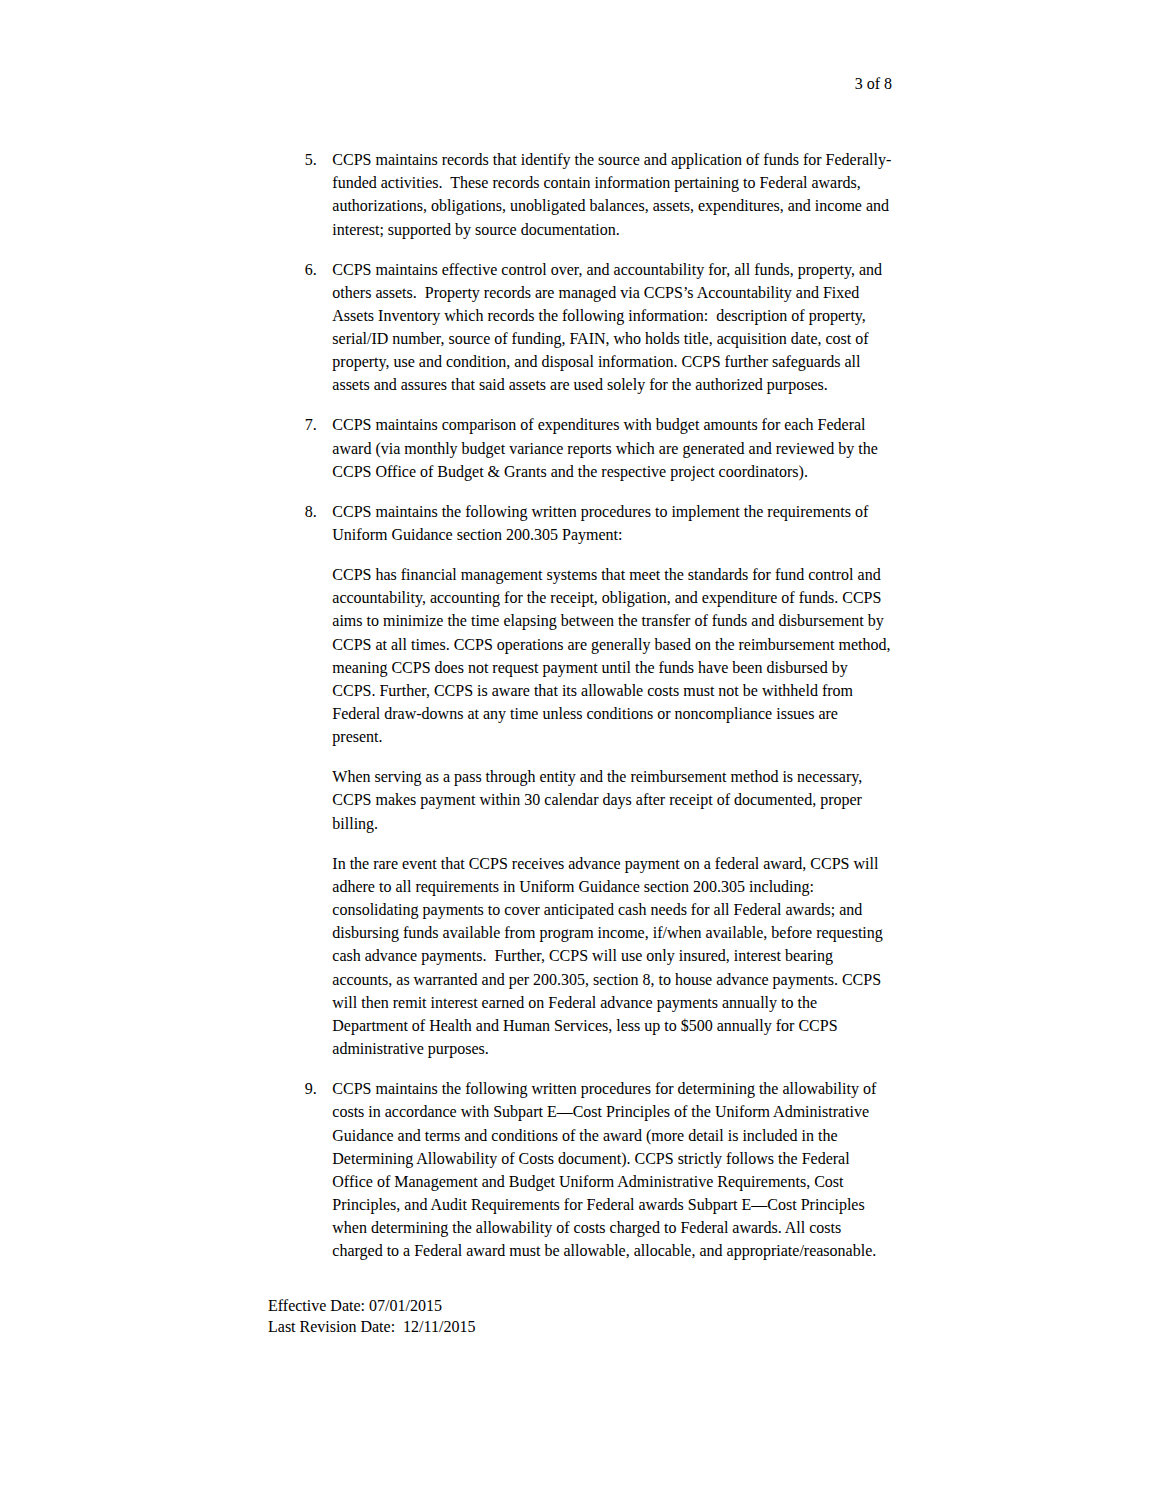3 of 8
CCPS maintains records that identify the source and application of funds for Federally-funded activities. These records contain information pertaining to Federal awards, authorizations, obligations, unobligated balances, assets, expenditures, and income and interest; supported by source documentation.
CCPS maintains effective control over, and accountability for, all funds, property, and others assets. Property records are managed via CCPS’s Accountability and Fixed Assets Inventory which records the following information: description of property, serial/ID number, source of funding, FAIN, who holds title, acquisition date, cost of property, use and condition, and disposal information. CCPS further safeguards all assets and assures that said assets are used solely for the authorized purposes.
CCPS maintains comparison of expenditures with budget amounts for each Federal award (via monthly budget variance reports which are generated and reviewed by the CCPS Office of Budget & Grants and the respective project coordinators).
CCPS maintains the following written procedures to implement the requirements of Uniform Guidance section 200.305 Payment:
CCPS has financial management systems that meet the standards for fund control and accountability, accounting for the receipt, obligation, and expenditure of funds. CCPS aims to minimize the time elapsing between the transfer of funds and disbursement by CCPS at all times. CCPS operations are generally based on the reimbursement method, meaning CCPS does not request payment until the funds have been disbursed by CCPS. Further, CCPS is aware that its allowable costs must not be withheld from Federal draw-downs at any time unless conditions or noncompliance issues are present.
When serving as a pass through entity and the reimbursement method is necessary, CCPS makes payment within 30 calendar days after receipt of documented, proper billing.
In the rare event that CCPS receives advance payment on a federal award, CCPS will adhere to all requirements in Uniform Guidance section 200.305 including: consolidating payments to cover anticipated cash needs for all Federal awards; and disbursing funds available from program income, if/when available, before requesting cash advance payments. Further, CCPS will use only insured, interest bearing accounts, as warranted and per 200.305, section 8, to house advance payments. CCPS will then remit interest earned on Federal advance payments annually to the Department of Health and Human Services, less up to $500 annually for CCPS administrative purposes.
CCPS maintains the following written procedures for determining the allowability of costs in accordance with Subpart E—Cost Principles of the Uniform Administrative Guidance and terms and conditions of the award (more detail is included in the Determining Allowability of Costs document). CCPS strictly follows the Federal Office of Management and Budget Uniform Administrative Requirements, Cost Principles, and Audit Requirements for Federal awards Subpart E—Cost Principles when determining the allowability of costs charged to Federal awards. All costs charged to a Federal award must be allowable, allocable, and appropriate/reasonable.
Effective Date: 07/01/2015
Last Revision Date: 12/11/2015